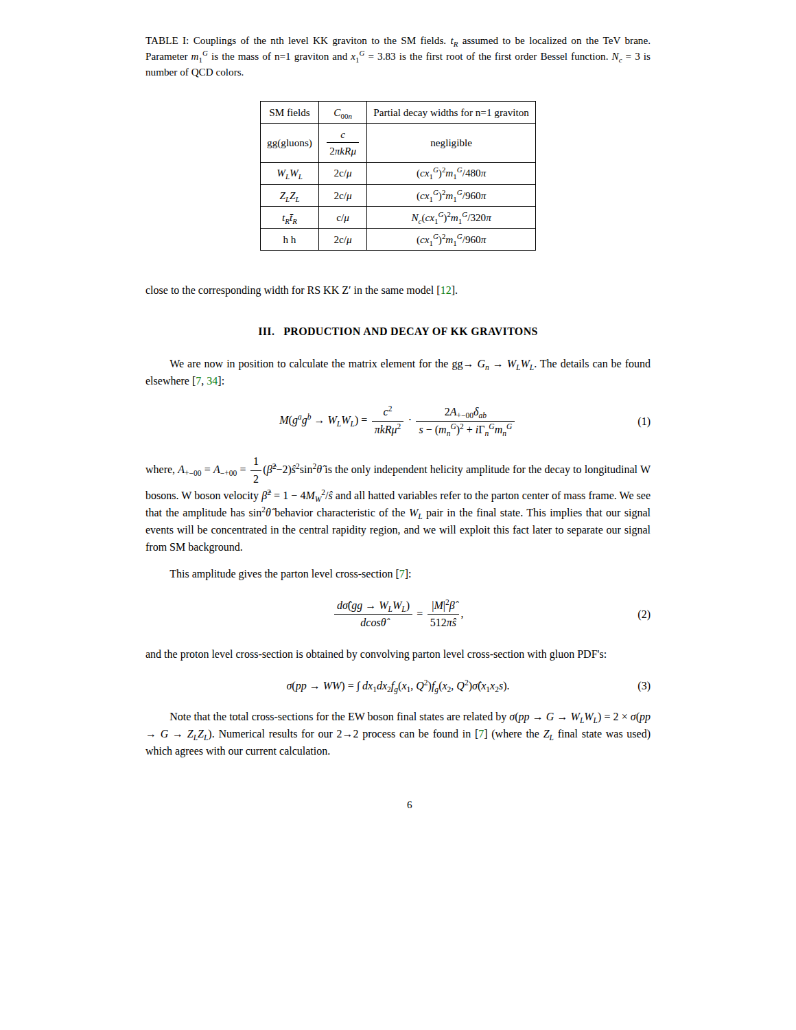TABLE I: Couplings of the nth level KK graviton to the SM fields. tR assumed to be localized on the TeV brane. Parameter m1G is the mass of n=1 graviton and x1G = 3.83 is the first root of the first order Bessel function. Nc = 3 is number of QCD colors.
| SM fields | C 00 n | Partial decay widths for n=1 graviton |
| --- | --- | --- |
| gg(gluons) | c 2 πkRμ | negligible |
| W L W L | 2c/ μ | ( cx 1 G ) 2 m 1 G /480 π |
| Z L Z L | 2c/ μ | ( cx 1 G ) 2 m 1 G /960 π |
| t R t̄ R | c/ μ | N c ( cx 1 G ) 2 m 1 G /320 π |
| h h | 2c/ μ | ( cx 1 G ) 2 m 1 G /960 π |
close to the corresponding width for RS KK Z′ in the same model [12].
III. PRODUCTION AND DECAY OF KK GRAVITONS
We are now in position to calculate the matrix element for the gg→ Gn → WLWL. The details can be found elsewhere [7, 34]:
M(gagb → WLWL) = c2 πkRμ2 · 2A+−00δab s − (mnG)2 + i ΓnGmnG (1)
where, A+−00 = A−+00 = 12(β̂2−2)ŝ2sin2θ̂ is the only independent helicity amplitude for the decay to longitudinal W bosons. W boson velocity β̂2 = 1 − 4MW2/ŝ and all hatted variables refer to the parton center of mass frame. We see that the amplitude has sin2θ̂ behavior characteristic of the WL pair in the final state. This implies that our signal events will be concentrated in the central rapidity region, and we will exploit this fact later to separate our signal from SM background.
This amplitude gives the parton level cross-section [7]:
dσ̂(gg → WLWL) dcosθ̂ = |M|2β̂512πŝ, (2)
and the proton level cross-section is obtained by convolving parton level cross-section with gluon PDF's:
σ(pp → WW) = ∫ dx1dx2fg(x1, Q2)fg(x2, Q2)σ̂(x1x2s). (3)
Note that the total cross-sections for the EW boson final states are related by σ(pp → G → WLWL) = 2 × σ(pp → G → ZLZL). Numerical results for our 2→2 process can be found in [7] (where the ZL final state was used) which agrees with our current calculation.
6